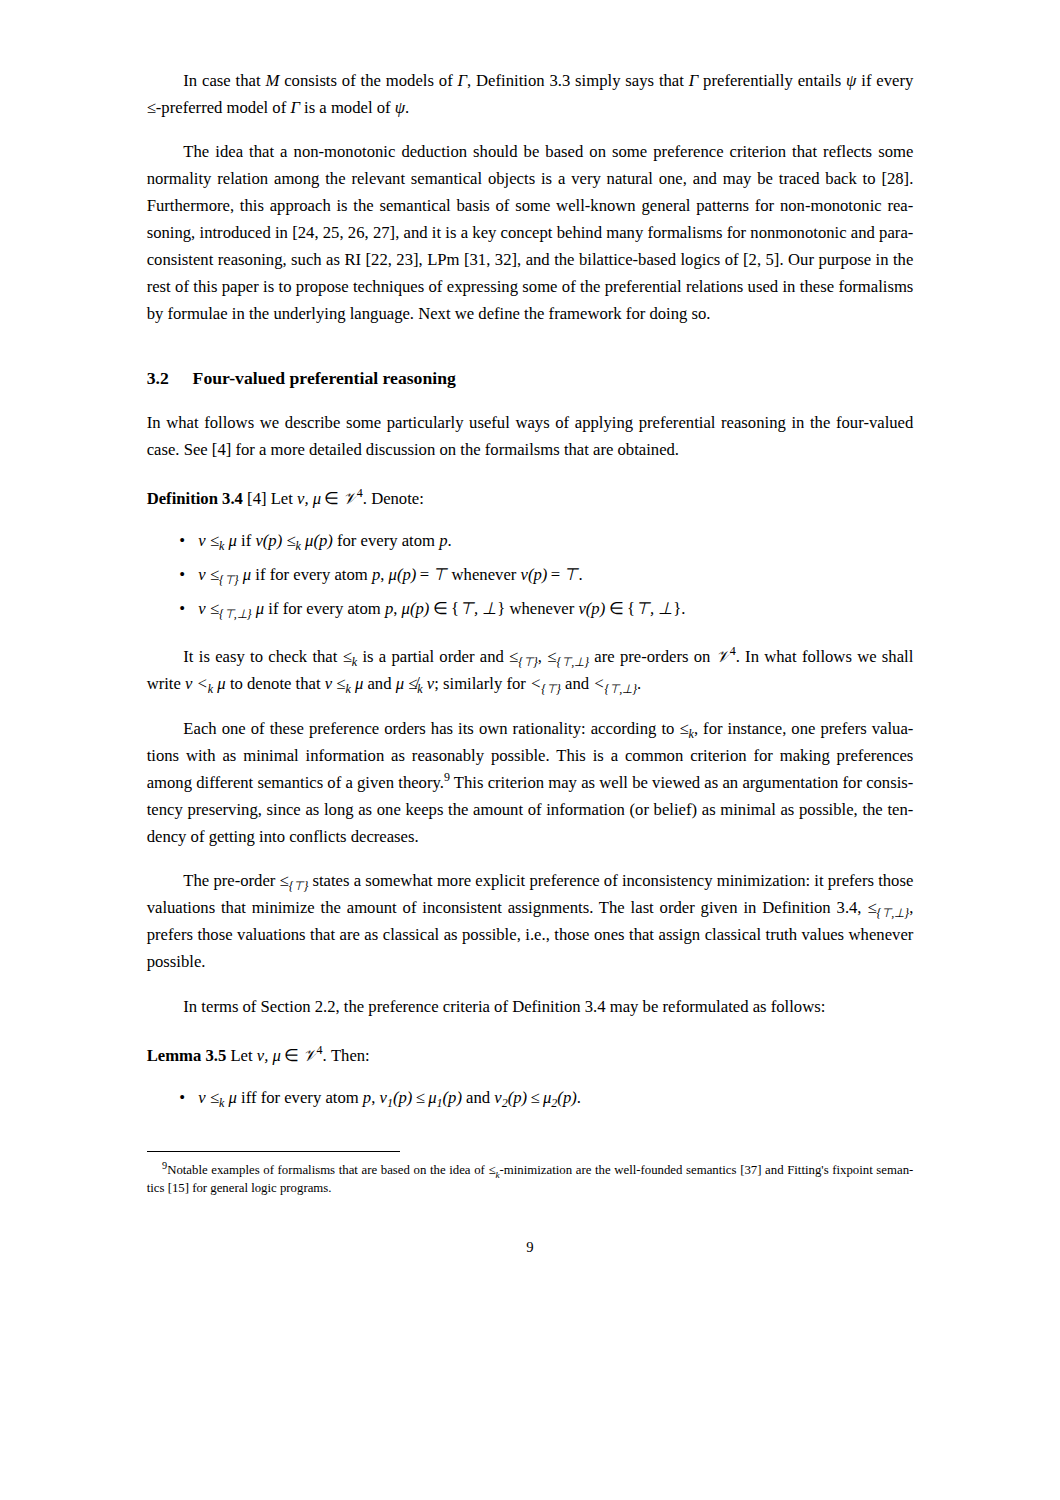In case that M consists of the models of Γ, Definition 3.3 simply says that Γ preferentially entails ψ if every ≤-preferred model of Γ is a model of ψ.
The idea that a non-monotonic deduction should be based on some preference criterion that reflects some normality relation among the relevant semantical objects is a very natural one, and may be traced back to [28]. Furthermore, this approach is the semantical basis of some well-known general patterns for non-monotonic reasoning, introduced in [24, 25, 26, 27], and it is a key concept behind many formalisms for nonmonotonic and paraconsistent reasoning, such as RI [22, 23], LPm [31, 32], and the bilattice-based logics of [2, 5]. Our purpose in the rest of this paper is to propose techniques of expressing some of the preferential relations used in these formalisms by formulae in the underlying language. Next we define the framework for doing so.
3.2 Four-valued preferential reasoning
In what follows we describe some particularly useful ways of applying preferential reasoning in the four-valued case. See [4] for a more detailed discussion on the formailsms that are obtained.
Definition 3.4 [4] Let ν, μ ∈ 𝒱4. Denote:
ν ≤k μ if ν(p) ≤k μ(p) for every atom p.
ν ≤{⊤} μ if for every atom p, μ(p) = ⊤ whenever ν(p) = ⊤.
ν ≤{⊤,⊥} μ if for every atom p, μ(p) ∈ {⊤, ⊥} whenever ν(p) ∈ {⊤, ⊥}.
It is easy to check that ≤k is a partial order and ≤{⊤}, ≤{⊤,⊥} are pre-orders on 𝒱4. In what follows we shall write ν <k μ to denote that ν ≤k μ and μ ≰k ν; similarly for <{⊤} and <{⊤,⊥}.
Each one of these preference orders has its own rationality: according to ≤k, for instance, one prefers valuations with as minimal information as reasonably possible. This is a common criterion for making preferences among different semantics of a given theory.9 This criterion may as well be viewed as an argumentation for consistency preserving, since as long as one keeps the amount of information (or belief) as minimal as possible, the tendency of getting into conflicts decreases.
The pre-order ≤{⊤} states a somewhat more explicit preference of inconsistency minimization: it prefers those valuations that minimize the amount of inconsistent assignments. The last order given in Definition 3.4, ≤{⊤,⊥}, prefers those valuations that are as classical as possible, i.e., those ones that assign classical truth values whenever possible.
In terms of Section 2.2, the preference criteria of Definition 3.4 may be reformulated as follows:
Lemma 3.5 Let ν, μ ∈ 𝒱4. Then:
ν ≤k μ iff for every atom p, ν1(p) ≤ μ1(p) and ν2(p) ≤ μ2(p).
9Notable examples of formalisms that are based on the idea of ≤k-minimization are the well-founded semantics [37] and Fitting's fixpoint semantics [15] for general logic programs.
9